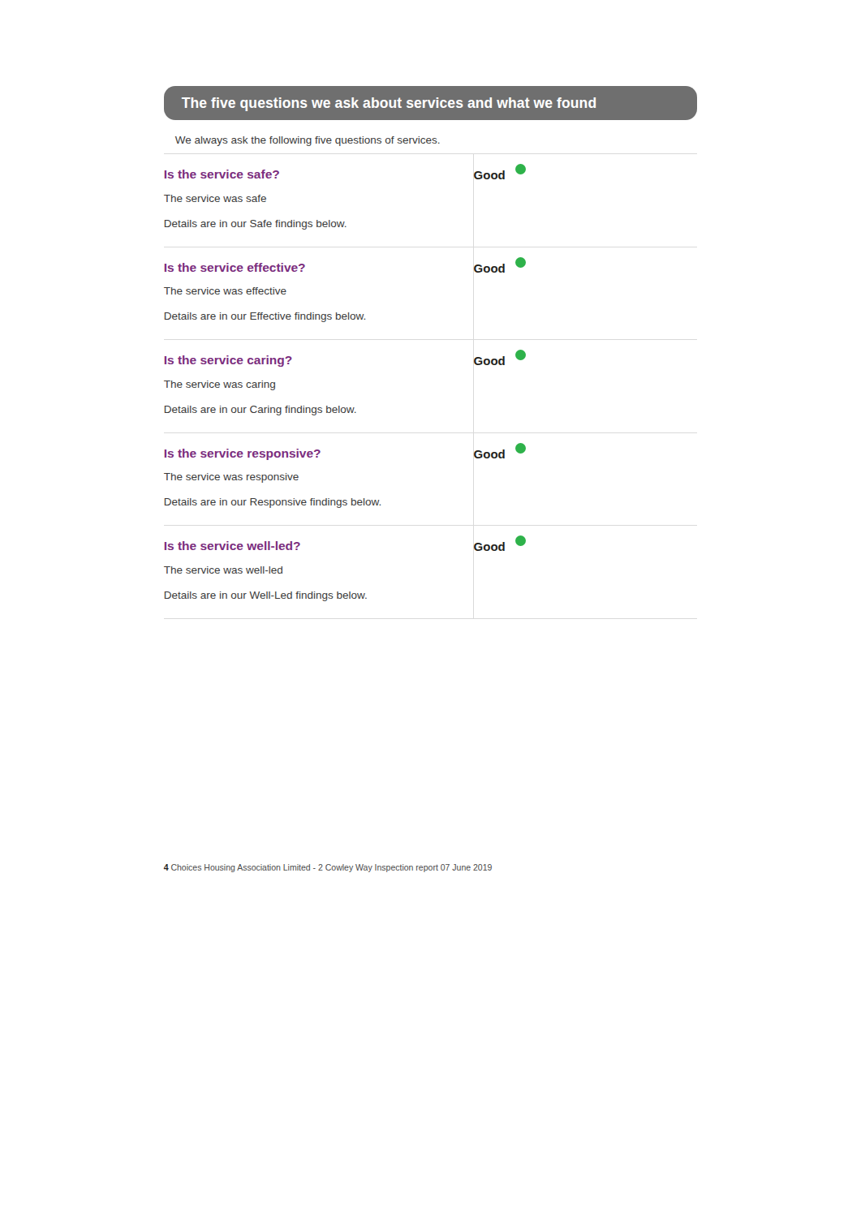The five questions we ask about services and what we found
We always ask the following five questions of services.
| Is the service safe? The service was safe Details are in our Safe findings below. | Good |
| Is the service effective? The service was effective Details are in our Effective findings below. | Good |
| Is the service caring? The service was caring Details are in our Caring findings below. | Good |
| Is the service responsive? The service was responsive Details are in our Responsive findings below. | Good |
| Is the service well-led? The service was well-led Details are in our Well-Led findings below. | Good |
4 Choices Housing Association Limited - 2 Cowley Way Inspection report 07 June 2019